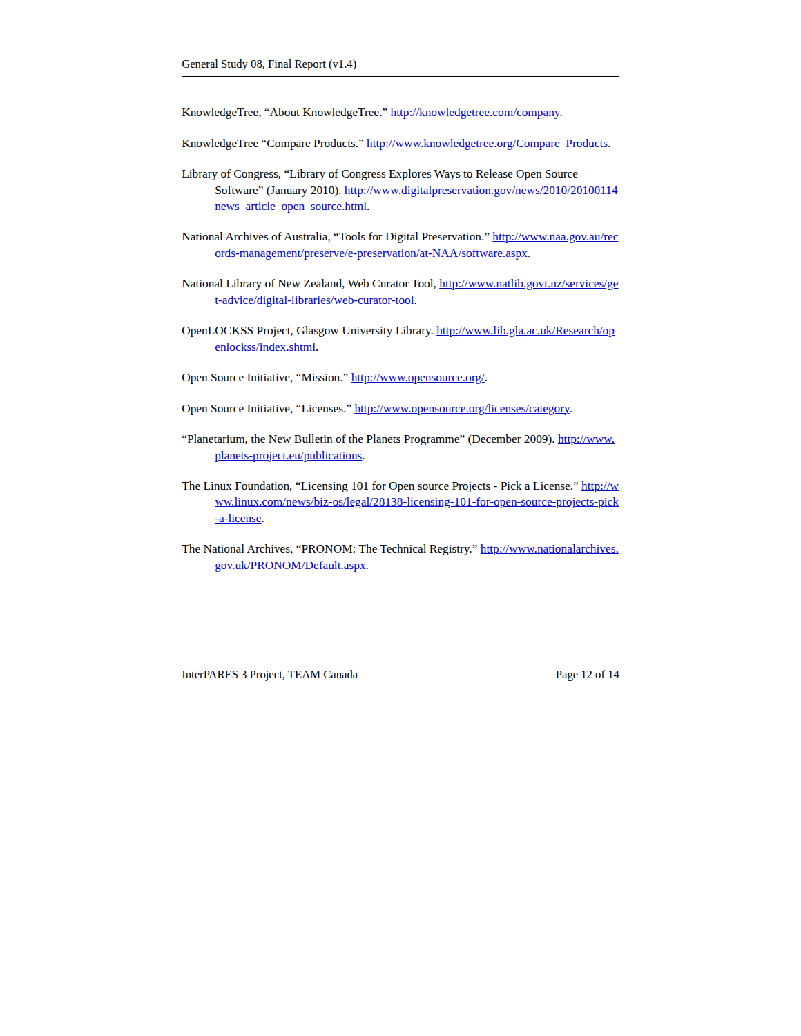General Study 08, Final Report (v1.4)
KnowledgeTree, “About KnowledgeTree.” http://knowledgetree.com/company.
KnowledgeTree “Compare Products.” http://www.knowledgetree.org/Compare_Products.
Library of Congress, “Library of Congress Explores Ways to Release Open Source Software” (January 2010). http://www.digitalpreservation.gov/news/2010/20100114news_article_open_source.html.
National Archives of Australia, “Tools for Digital Preservation.” http://www.naa.gov.au/records-management/preserve/e-preservation/at-NAA/software.aspx.
National Library of New Zealand, Web Curator Tool, http://www.natlib.govt.nz/services/get-advice/digital-libraries/web-curator-tool.
OpenLOCKSS Project, Glasgow University Library. http://www.lib.gla.ac.uk/Research/openlockss/index.shtml.
Open Source Initiative, “Mission.” http://www.opensource.org/.
Open Source Initiative, “Licenses.” http://www.opensource.org/licenses/category.
“Planetarium, the New Bulletin of the Planets Programme” (December 2009). http://www.planets-project.eu/publications.
The Linux Foundation, “Licensing 101 for Open source Projects - Pick a License.” http://www.linux.com/news/biz-os/legal/28138-licensing-101-for-open-source-projects-pick-a-license.
The National Archives, “PRONOM: The Technical Registry.” http://www.nationalarchives.gov.uk/PRONOM/Default.aspx.
InterPARES 3 Project, TEAM Canada Page 12 of 14